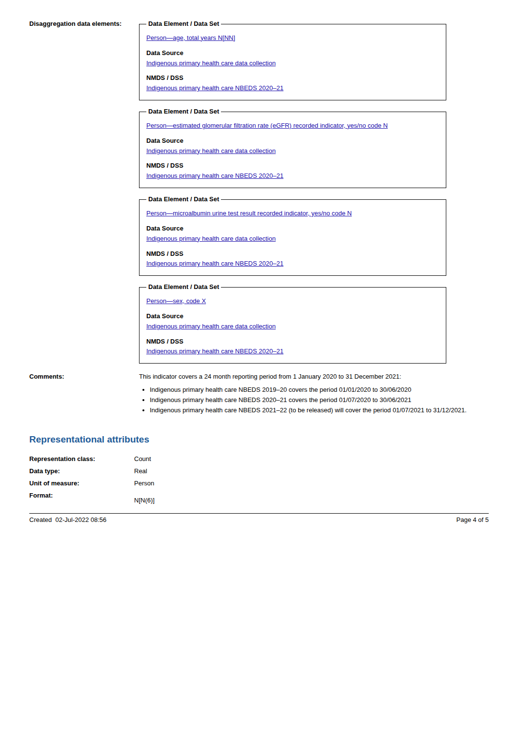Disaggregation data elements:
Data Element / Data Set
Person—age, total years N[NN]
Data Source
Indigenous primary health care data collection
NMDS / DSS
Indigenous primary health care NBEDS 2020–21
Data Element / Data Set
Person—estimated glomerular filtration rate (eGFR) recorded indicator, yes/no code N
Data Source
Indigenous primary health care data collection
NMDS / DSS
Indigenous primary health care NBEDS 2020–21
Data Element / Data Set
Person—microalbumin urine test result recorded indicator, yes/no code N
Data Source
Indigenous primary health care data collection
NMDS / DSS
Indigenous primary health care NBEDS 2020–21
Data Element / Data Set
Person—sex, code X
Data Source
Indigenous primary health care data collection
NMDS / DSS
Indigenous primary health care NBEDS 2020–21
Comments:
This indicator covers a 24 month reporting period from 1 January 2020 to 31 December 2021:
Indigenous primary health care NBEDS 2019–20 covers the period 01/01/2020 to 30/06/2020
Indigenous primary health care NBEDS 2020–21 covers the period 01/07/2020 to 30/06/2021
Indigenous primary health care NBEDS 2021–22 (to be released) will cover the period 01/07/2021 to 31/12/2021.
Representational attributes
Representation class:
Count
Data type:
Real
Unit of measure:
Person
Format:
N[N(6)]
Created 02-Jul-2022 08:56
Page 4 of 5